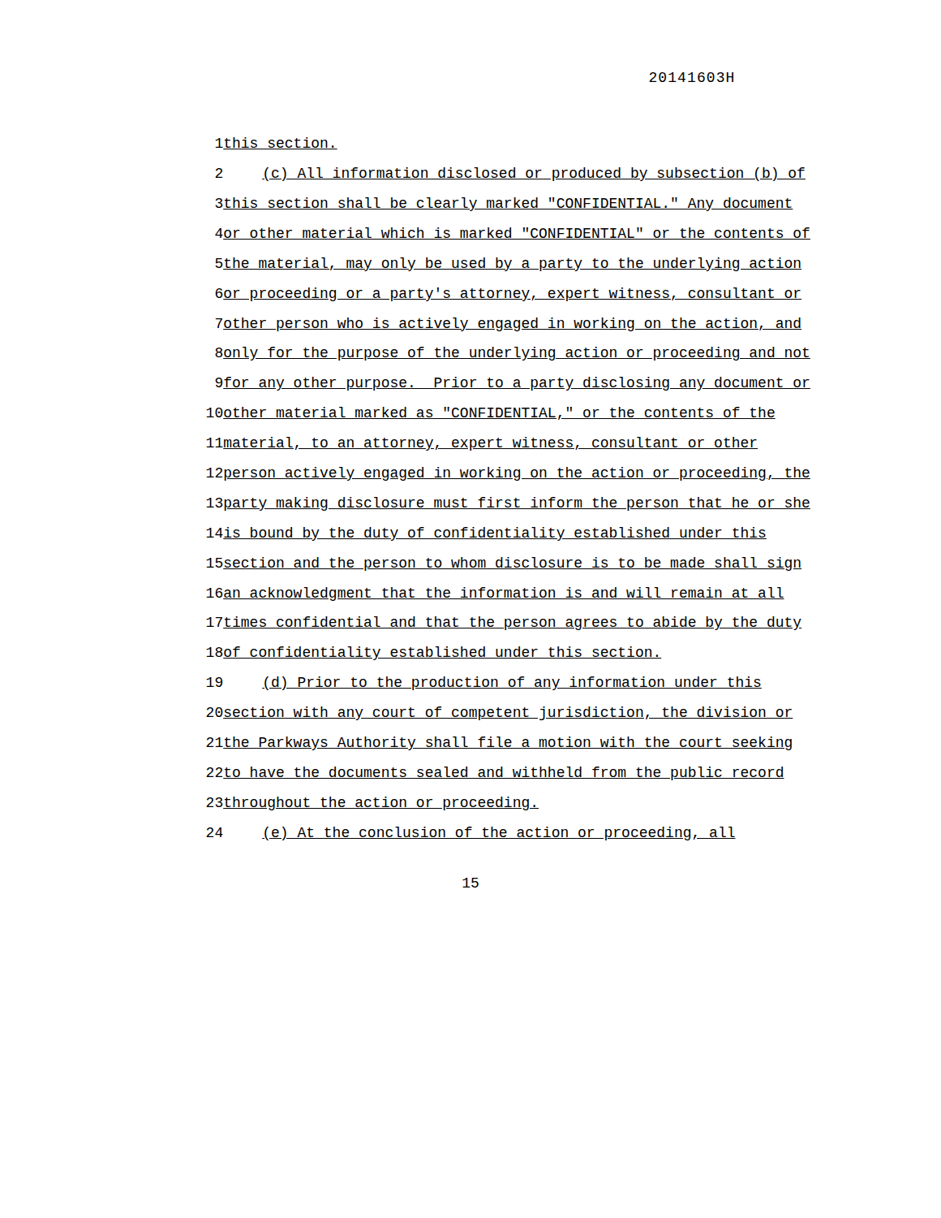20141603H
| 1 | this section. |
| 2 | (c) All information disclosed or produced by subsection (b) of |
| 3 | this section shall be clearly marked "CONFIDENTIAL." Any document |
| 4 | or other material which is marked "CONFIDENTIAL" or the contents of |
| 5 | the material, may only be used by a party to the underlying action |
| 6 | or proceeding or a party's attorney, expert witness, consultant or |
| 7 | other person who is actively engaged in working on the action, and |
| 8 | only for the purpose of the underlying action or proceeding and not |
| 9 | for any other purpose. Prior to a party disclosing any document or |
| 10 | other material marked as "CONFIDENTIAL," or the contents of the |
| 11 | material, to an attorney, expert witness, consultant or other |
| 12 | person actively engaged in working on the action or proceeding, the |
| 13 | party making disclosure must first inform the person that he or she |
| 14 | is bound by the duty of confidentiality established under this |
| 15 | section and the person to whom disclosure is to be made shall sign |
| 16 | an acknowledgment that the information is and will remain at all |
| 17 | times confidential and that the person agrees to abide by the duty |
| 18 | of confidentiality established under this section. |
| 19 | (d) Prior to the production of any information under this |
| 20 | section with any court of competent jurisdiction, the division or |
| 21 | the Parkways Authority shall file a motion with the court seeking |
| 22 | to have the documents sealed and withheld from the public record |
| 23 | throughout the action or proceeding. |
| 24 | (e) At the conclusion of the action or proceeding, all |
15